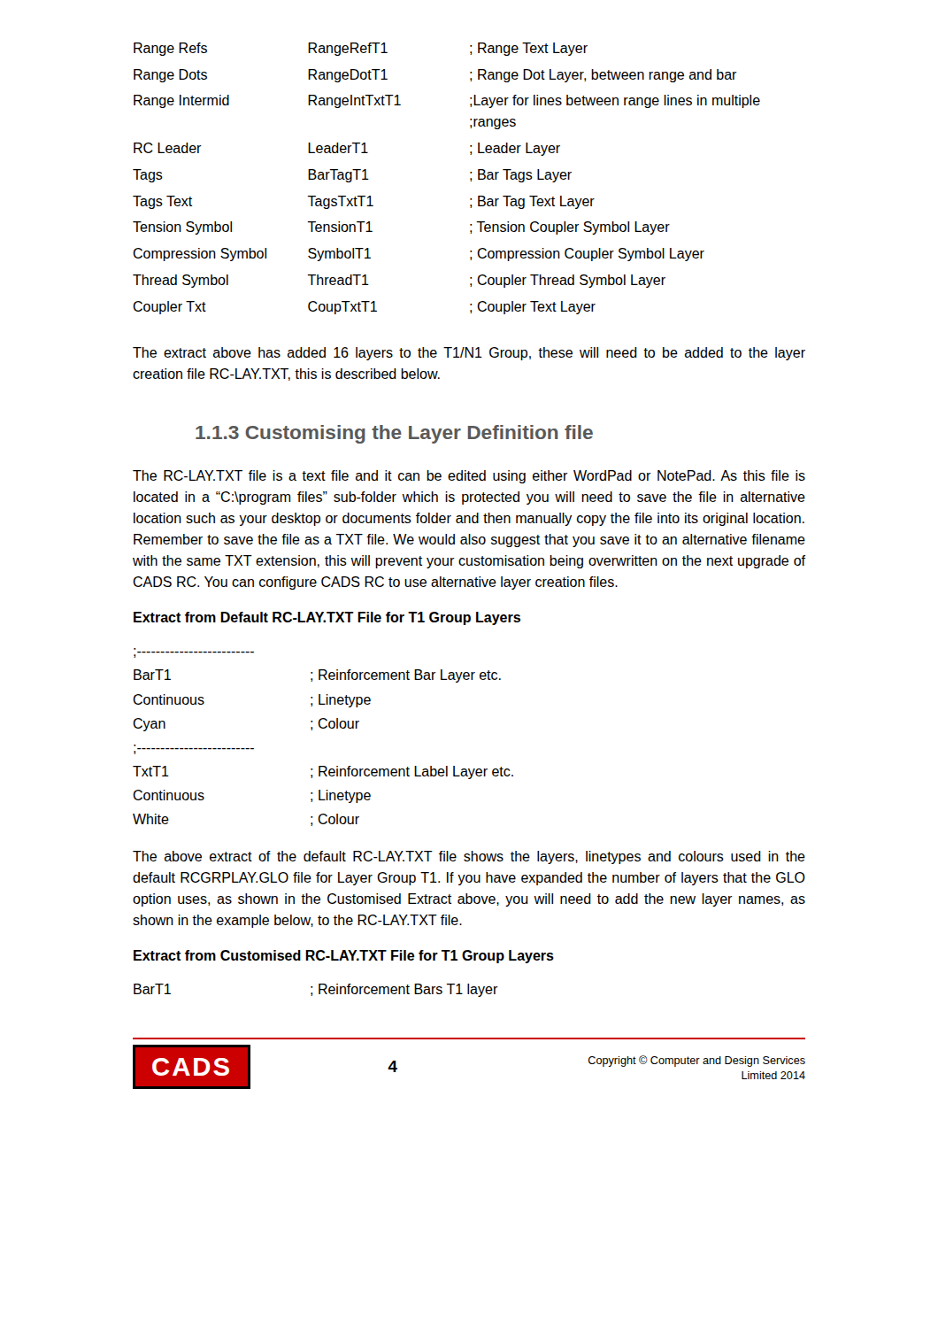| Range Refs | RangeRefT1 | ; Range Text Layer |
| Range Dots | RangeDotT1 | ; Range Dot Layer, between range and bar |
| Range Intermid | RangeIntTxtT1 | ;Layer for lines between range lines in multiple ;ranges |
| RC Leader | LeaderT1 | ; Leader Layer |
| Tags | BarTagT1 | ; Bar Tags Layer |
| Tags Text | TagsTxtT1 | ; Bar Tag Text Layer |
| Tension Symbol | TensionT1 | ; Tension Coupler Symbol Layer |
| Compression Symbol | SymbolT1 | ; Compression Coupler Symbol Layer |
| Thread Symbol | ThreadT1 | ; Coupler Thread Symbol Layer |
| Coupler Txt | CoupTxtT1 | ; Coupler Text Layer |
The extract above has added 16 layers to the T1/N1 Group, these will need to be added to the layer creation file RC-LAY.TXT, this is described below.
1.1.3 Customising the Layer Definition file
The RC-LAY.TXT file is a text file and it can be edited using either WordPad or NotePad. As this file is located in a “C:\program files” sub-folder which is protected you will need to save the file in alternative location such as your desktop or documents folder and then manually copy the file into its original location. Remember to save the file as a TXT file. We would also suggest that you save it to an alternative filename with the same TXT extension, this will prevent your customisation being overwritten on the next upgrade of CADS RC. You can configure CADS RC to use alternative layer creation files.
Extract from Default RC-LAY.TXT File for T1 Group Layers
;-------------------------
BarT1; Reinforcement Bar Layer etc.
Continuous; Linetype
Cyan; Colour
;-------------------------
TxtT1; Reinforcement Label Layer etc.
Continuous; Linetype
White; Colour
The above extract of the default RC-LAY.TXT file shows the layers, linetypes and colours used in the default RCGRPLAY.GLO file for Layer Group T1. If you have expanded the number of layers that the GLO option uses, as shown in the Customised Extract above, you will need to add the new layer names, as shown in the example below, to the RC-LAY.TXT file.
Extract from Customised RC-LAY.TXT File for T1 Group Layers
BarT1; Reinforcement Bars T1 layer
CADS
4
Copyright © Computer and Design Services
Limited 2014